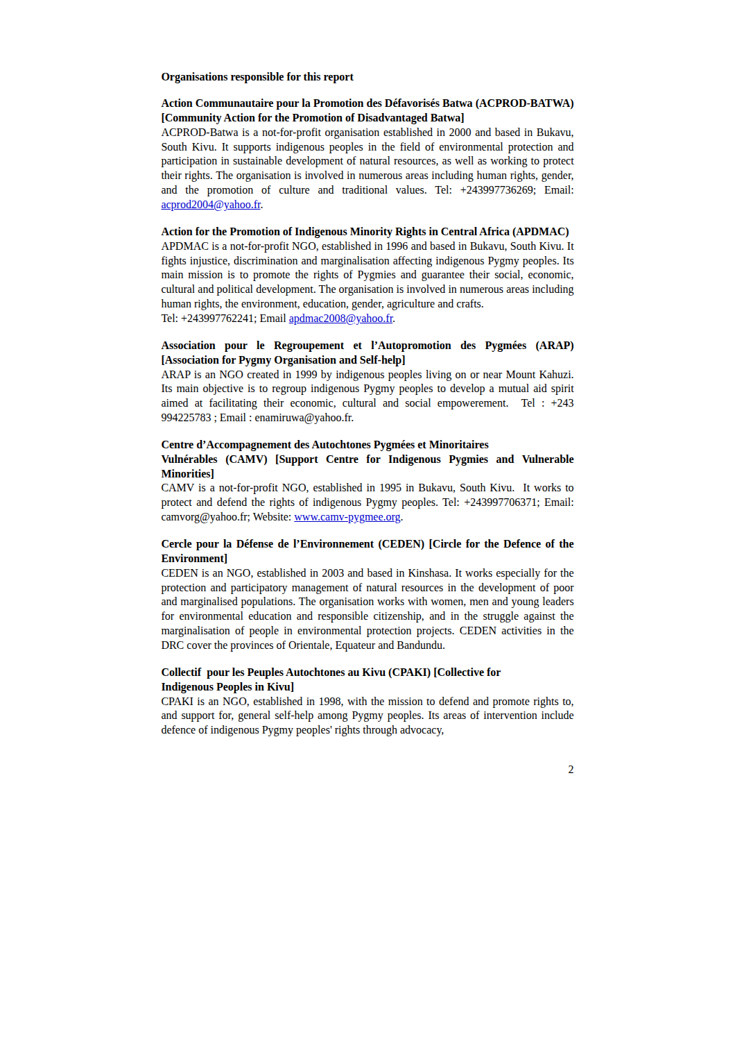Organisations responsible for this report
Action Communautaire pour la Promotion des Défavorisés Batwa (ACPROD-BATWA) [Community Action for the Promotion of Disadvantaged Batwa]
ACPROD-Batwa is a not-for-profit organisation established in 2000 and based in Bukavu, South Kivu. It supports indigenous peoples in the field of environmental protection and participation in sustainable development of natural resources, as well as working to protect their rights. The organisation is involved in numerous areas including human rights, gender, and the promotion of culture and traditional values. Tel: +243997736269; Email: acprod2004@yahoo.fr.
Action for the Promotion of Indigenous Minority Rights in Central Africa (APDMAC)
APDMAC is a not-for-profit NGO, established in 1996 and based in Bukavu, South Kivu. It fights injustice, discrimination and marginalisation affecting indigenous Pygmy peoples. Its main mission is to promote the rights of Pygmies and guarantee their social, economic, cultural and political development. The organisation is involved in numerous areas including human rights, the environment, education, gender, agriculture and crafts.
Tel: +243997762241; Email apdmac2008@yahoo.fr.
Association pour le Regroupement et l’Autopromotion des Pygmées (ARAP) [Association for Pygmy Organisation and Self-help]
ARAP is an NGO created in 1999 by indigenous peoples living on or near Mount Kahuzi. Its main objective is to regroup indigenous Pygmy peoples to develop a mutual aid spirit aimed at facilitating their economic, cultural and social empowerement. Tel : +243 994225783 ; Email : enamiruwa@yahoo.fr.
Centre d’Accompagnement des Autochtones Pygmées et Minoritaires
Vulnérables (CAMV) [Support Centre for Indigenous Pygmies and Vulnerable Minorities]
CAMV is a not-for-profit NGO, established in 1995 in Bukavu, South Kivu. It works to protect and defend the rights of indigenous Pygmy peoples. Tel: +243997706371; Email: camvorg@yahoo.fr; Website: www.camv-pygmee.org.
Cercle pour la Défense de l’Environnement (CEDEN) [Circle for the Defence of the Environment]
CEDEN is an NGO, established in 2003 and based in Kinshasa. It works especially for the protection and participatory management of natural resources in the development of poor and marginalised populations. The organisation works with women, men and young leaders for environmental education and responsible citizenship, and in the struggle against the marginalisation of people in environmental protection projects. CEDEN activities in the DRC cover the provinces of Orientale, Equateur and Bandundu.
Collectif pour les Peuples Autochtones au Kivu (CPAKI) [Collective for
Indigenous Peoples in Kivu]
CPAKI is an NGO, established in 1998, with the mission to defend and promote rights to, and support for, general self-help among Pygmy peoples. Its areas of intervention include defence of indigenous Pygmy peoples' rights through advocacy,
2